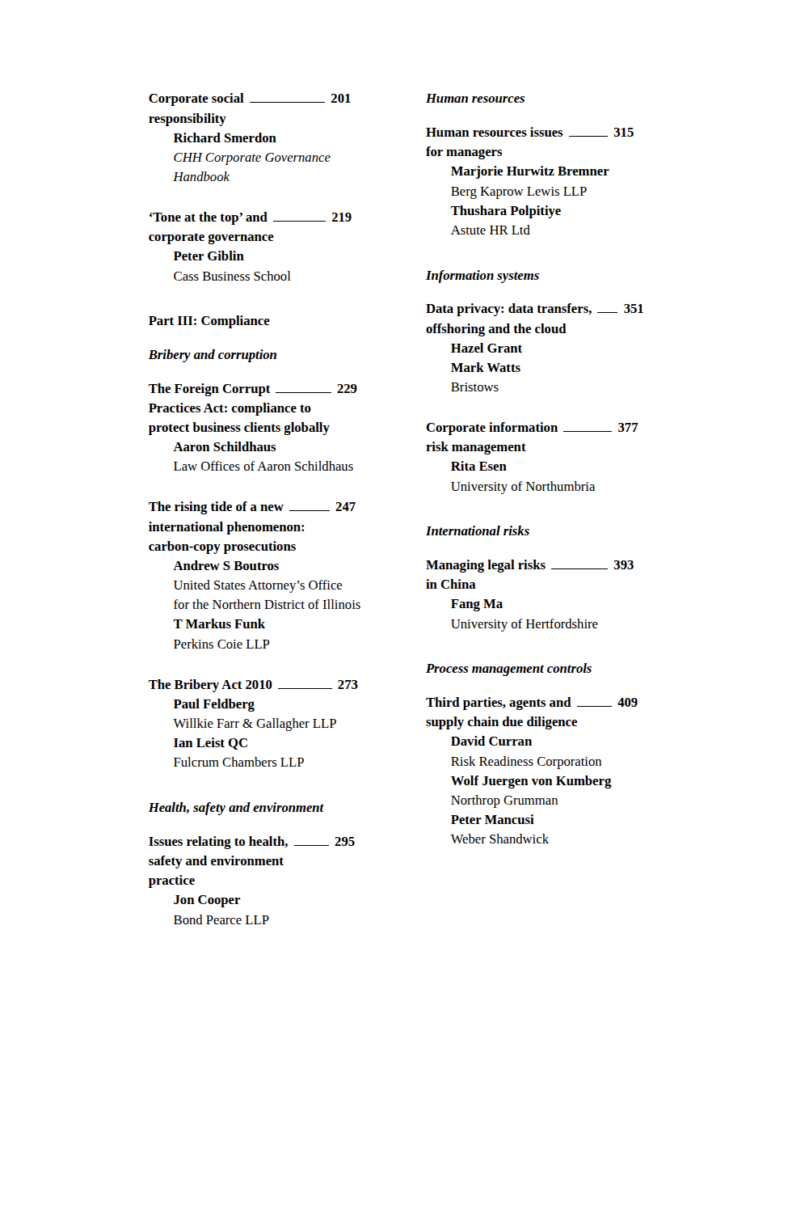Corporate social 201
responsibility
Richard Smerdon
CHH Corporate Governance Handbook
‘Tone at the top’ and 219
corporate governance
Peter Giblin
Cass Business School
Part III: Compliance
Bribery and corruption
The Foreign Corrupt 229
Practices Act: compliance to
protect business clients globally
Aaron Schildhaus
Law Offices of Aaron Schildhaus
The rising tide of a new 247
international phenomenon:
carbon-copy prosecutions
Andrew S Boutros
United States Attorney’s Office
for the Northern District of Illinois
T Markus Funk
Perkins Coie LLP
The Bribery Act 2010 273
Paul Feldberg
Willkie Farr & Gallagher LLP
Ian Leist QC
Fulcrum Chambers LLP
Health, safety and environment
Issues relating to health, 295
safety and environment
practice
Jon Cooper
Bond Pearce LLP
Human resources
Human resources issues 315
for managers
Marjorie Hurwitz Bremner
Berg Kaprow Lewis LLP
Thushara Polpitiye
Astute HR Ltd
Information systems
Data privacy: data transfers, 351
offshoring and the cloud
Hazel Grant
Mark Watts
Bristows
Corporate information 377
risk management
Rita Esen
University of Northumbria
International risks
Managing legal risks 393
in China
Fang Ma
University of Hertfordshire
Process management controls
Third parties, agents and 409
supply chain due diligence
David Curran
Risk Readiness Corporation
Wolf Juergen von Kumberg
Northrop Grumman
Peter Mancusi
Weber Shandwick